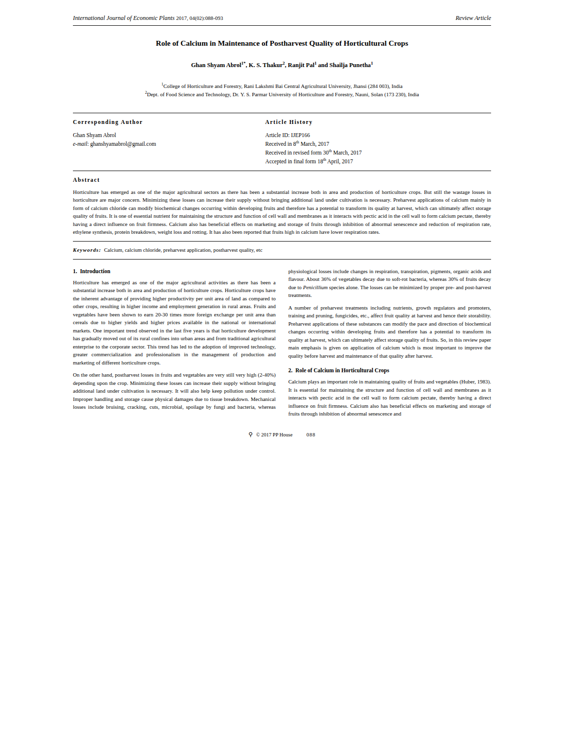International Journal of Economic Plants 2017, 04(02):088-093
Review Article
Role of Calcium in Maintenance of Postharvest Quality of Horticultural Crops
Ghan Shyam Abrol1*, K. S. Thakur2, Ranjit Pal1 and Shailja Punetha1
1College of Horticulture and Forestry, Rani Lakshmi Bai Central Agricultural University, Jhansi (284 003), India
2Dept. of Food Science and Technology, Dr. Y. S. Parmar University of Horticulture and Forestry, Nauni, Solan (173 230), India
| Corresponding Author | Article History |
| Ghan Shyam Abrol e-mail : ghanshyamabrol@gmail.com | Article ID: IJEP166 Received in 8 th March, 2017 Received in revised form 30 th March, 2017 Accepted in final form 18 th April, 2017 |
Abstract
Horticulture has emerged as one of the major agricultural sectors as there has been a substantial increase both in area and production of horticulture crops. But still the wastage losses in horticulture are major concern. Minimizing these losses can increase their supply without bringing additional land under cultivation is necessary. Preharvest applications of calcium mainly in form of calcium chloride can modify biochemical changes occurring within developing fruits and therefore has a potential to transform its quality at harvest, which can ultimately affect storage quality of fruits. It is one of essential nutrient for maintaining the structure and function of cell wall and membranes as it interacts with pectic acid in the cell wall to form calcium pectate, thereby having a direct influence on fruit firmness. Calcium also has beneficial effects on marketing and storage of fruits through inhibition of abnormal senescence and reduction of respiration rate, ethylene synthesis, protein breakdown, weight loss and rotting. It has also been reported that fruits high in calcium have lower respiration rates.
Keywords: Calcium, calcium chloride, preharvest application, postharvest quality, etc
1. Introduction
Horticulture has emerged as one of the major agricultural activities as there has been a substantial increase both in area and production of horticulture crops. Horticulture crops have the inherent advantage of providing higher productivity per unit area of land as compared to other crops, resulting in higher income and employment generation in rural areas. Fruits and vegetables have been shown to earn 20-30 times more foreign exchange per unit area than cereals due to higher yields and higher prices available in the national or international markets. One important trend observed in the last five years is that horticulture development has gradually moved out of its rural confines into urban areas and from traditional agricultural enterprise to the corporate sector. This trend has led to the adoption of improved technology, greater commercialization and professionalism in the management of production and marketing of different horticulture crops.
On the other hand, postharvest losses in fruits and vegetables are very still very high (2-40%) depending upon the crop. Minimizing these losses can increase their supply without bringing additional land under cultivation is necessary. It will also help keep pollution under control. Improper handling and storage cause physical damages due to tissue breakdown. Mechanical losses include bruising, cracking, cuts, microbial, spoilage by fungi and bacteria, whereas physiological losses include changes in respiration, transpiration, pigments, organic acids and flavour. About 36% of vegetables decay due to soft-rot bacteria, whereas 30% of fruits decay due to Penicillium species alone. The losses can be minimized by proper pre- and post-harvest treatments.
A number of preharvest treatments including nutrients, growth regulators and promoters, training and pruning, fungicides, etc., affect fruit quality at harvest and hence their storability. Preharvest applications of these substances can modify the pace and direction of biochemical changes occurring within developing fruits and therefore has a potential to transform its quality at harvest, which can ultimately affect storage quality of fruits. So, in this review paper main emphasis is given on application of calcium which is most important to improve the quality before harvest and maintenance of that quality after harvest.
2. Role of Calcium in Horticultural Crops
Calcium plays an important role in maintaining quality of fruits and vegetables (Huber, 1983). It is essential for maintaining the structure and function of cell wall and membranes as it interacts with pectic acid in the cell wall to form calcium pectate, thereby having a direct influence on fruit firmness. Calcium also has beneficial effects on marketing and storage of fruits through inhibition of abnormal senescence and
⚲ © 2017 PP House 088